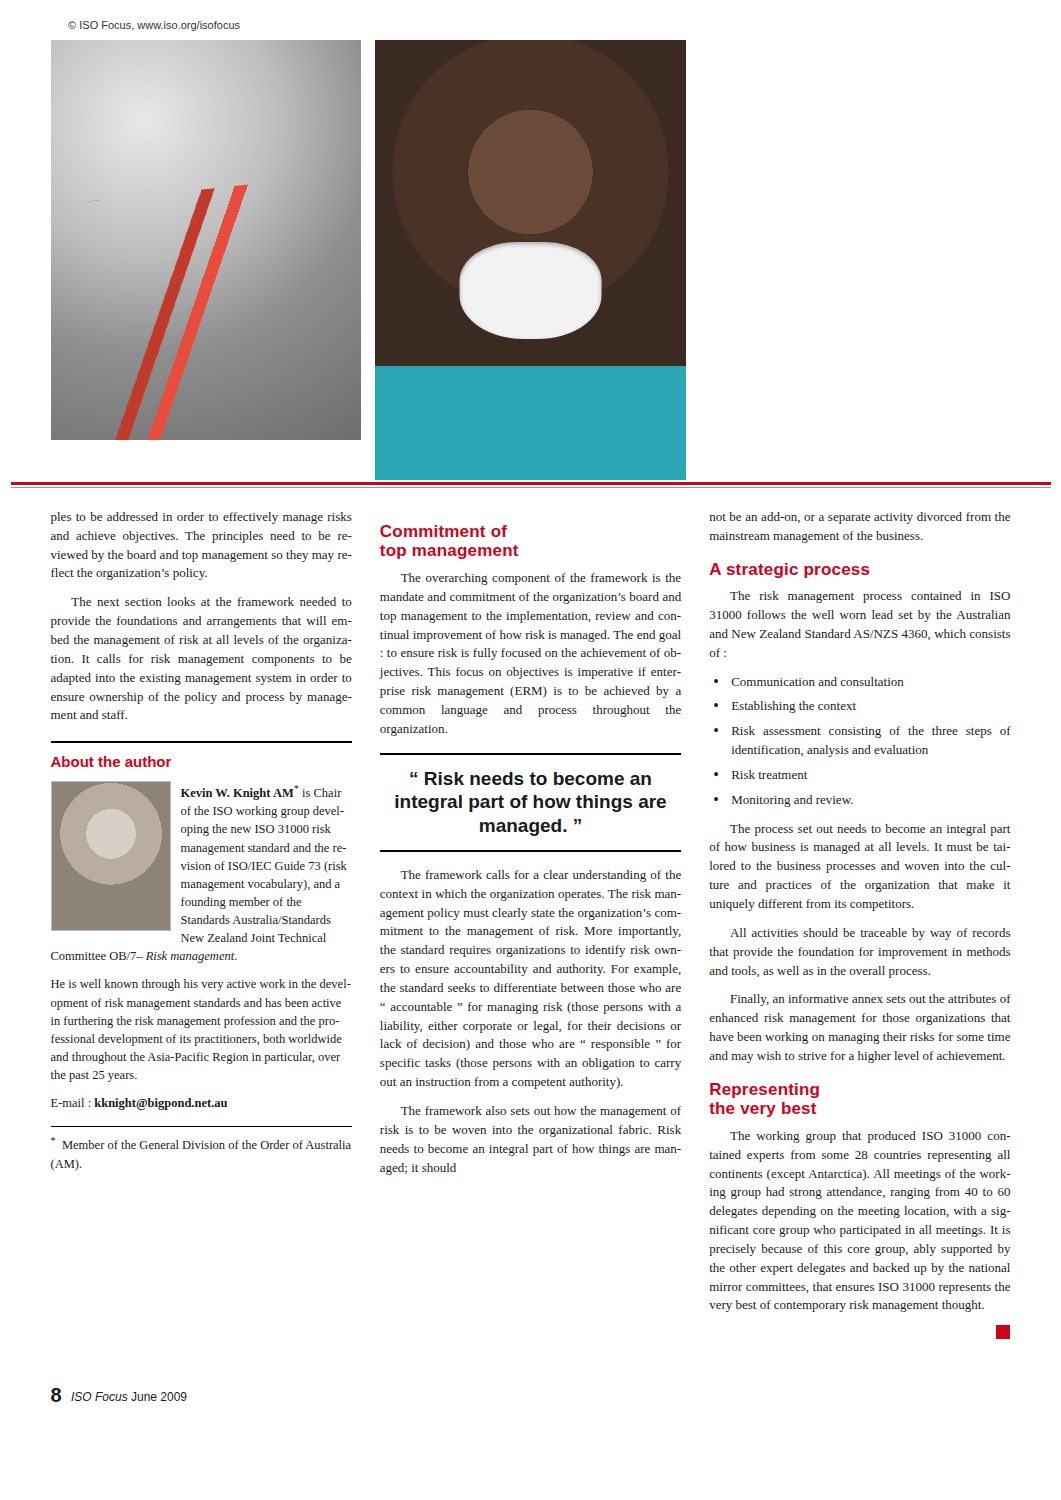© ISO Focus, www.iso.org/isofocus
ples to be addressed in order to effectively manage risks and achieve objectives. The principles need to be reviewed by the board and top management so they may reflect the organization’s policy.
The next section looks at the framework needed to provide the foundations and arrangements that will embed the management of risk at all levels of the organization. It calls for risk management components to be adapted into the existing management system in order to ensure ownership of the policy and process by management and staff.
About the author
Kevin W. Knight AM* is Chair of the ISO working group developing the new ISO 31000 risk management standard and the revision of ISO/IEC Guide 73 (risk management vocabulary), and a founding member of the Standards Australia/Standards New Zealand Joint Technical Committee OB/7– Risk management.
He is well known through his very active work in the development of risk management standards and has been active in furthering the risk management profession and the professional development of its practitioners, both worldwide and throughout the Asia-Pacific Region in particular, over the past 25 years.
E-mail : kknight@bigpond.net.au
* Member of the General Division of the Order of Australia (AM).
Commitment of
top management
The overarching component of the framework is the mandate and commitment of the organization’s board and top management to the implementation, review and continual improvement of how risk is managed. The end goal : to ensure risk is fully focused on the achievement of objectives. This focus on objectives is imperative if enterprise risk management (ERM) is to be achieved by a common language and process throughout the organization.
“ Risk needs to become an integral part of how things are managed. ”
The framework calls for a clear understanding of the context in which the organization operates. The risk management policy must clearly state the organization’s commitment to the management of risk. More importantly, the standard requires organizations to identify risk owners to ensure accountability and authority. For example, the standard seeks to differentiate between those who are “ accountable ” for managing risk (those persons with a liability, either corporate or legal, for their decisions or lack of decision) and those who are “ responsible ” for specific tasks (those persons with an obligation to carry out an instruction from a competent authority).
The framework also sets out how the management of risk is to be woven into the organizational fabric. Risk needs to become an integral part of how things are managed; it should
not be an add-on, or a separate activity divorced from the mainstream management of the business.
A strategic process
The risk management process contained in ISO 31000 follows the well worn lead set by the Australian and New Zealand Standard AS/NZS 4360, which consists of :
Communication and consultation
Establishing the context
Risk assessment consisting of the three steps of identification, analysis and evaluation
Risk treatment
Monitoring and review.
The process set out needs to become an integral part of how business is managed at all levels. It must be tailored to the business processes and woven into the culture and practices of the organization that make it uniquely different from its competitors.
All activities should be traceable by way of records that provide the foundation for improvement in methods and tools, as well as in the overall process.
Finally, an informative annex sets out the attributes of enhanced risk management for those organizations that have been working on managing their risks for some time and may wish to strive for a higher level of achievement.
Representing
the very best
The working group that produced ISO 31000 contained experts from some 28 countries representing all continents (except Antarctica). All meetings of the working group had strong attendance, ranging from 40 to 60 delegates depending on the meeting location, with a significant core group who participated in all meetings. It is precisely because of this core group, ably supported by the other expert delegates and backed up by the national mirror committees, that ensures ISO 31000 represents the very best of contemporary risk management thought.
8 ISO Focus June 2009